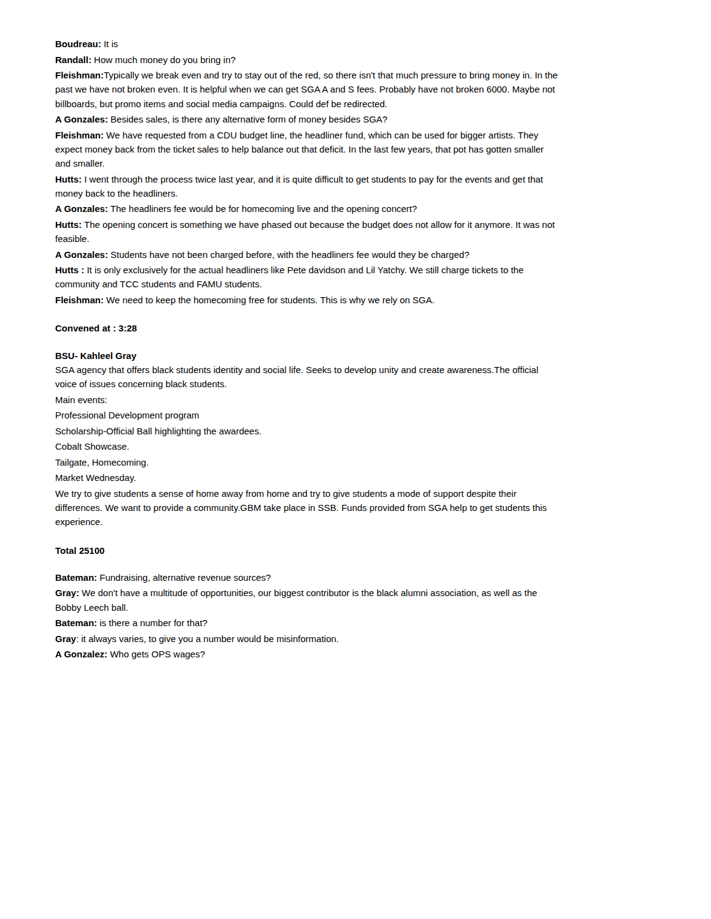Boudreau: It is
Randall: How much money do you bring in?
Fleishman: Typically we break even and try to stay out of the red, so there isn't that much pressure to bring money in. In the past we have not broken even. It is helpful when we can get SGA A and S fees. Probably have not broken 6000. Maybe not billboards, but promo items and social media campaigns. Could def be redirected.
A Gonzales: Besides sales, is there any alternative form of money besides SGA?
Fleishman: We have requested from a CDU budget line, the headliner fund, which can be used for bigger artists. They expect money back from the ticket sales to help balance out that deficit. In the last few years, that pot has gotten smaller and smaller.
Hutts: I went through the process twice last year, and it is quite difficult to get students to pay for the events and get that money back to the headliners.
A Gonzales: The headliners fee would be for homecoming live and the opening concert?
Hutts: The opening concert is something we have phased out because the budget does not allow for it anymore. It was not feasible.
A Gonzales: Students have not been charged before, with the headliners fee would they be charged?
Hutts : It is only exclusively for the actual headliners like Pete davidson and Lil Yatchy. We still charge tickets to the community and TCC students and FAMU students.
Fleishman: We need to keep the homecoming free for students. This is why we rely on SGA.
Convened at : 3:28
BSU- Kahleel Gray
SGA agency that offers black students identity and social life. Seeks to develop unity and create awareness.The official voice of issues concerning black students.
Main events:
Professional Development program
Scholarship-Official Ball highlighting the awardees.
Cobalt Showcase.
Tailgate, Homecoming.
Market Wednesday.
We try to give students a sense of home away from home and try to give students a mode of support despite their differences. We want to provide a community.GBM take place in SSB. Funds provided from SGA help to get students this experience.
Total 25100
Bateman: Fundraising, alternative revenue sources?
Gray: We don't have a multitude of opportunities, our biggest contributor is the black alumni association, as well as the Bobby Leech ball.
Bateman: is there a number for that?
Gray: it always varies, to give you a number would be misinformation.
A Gonzalez: Who gets OPS wages?